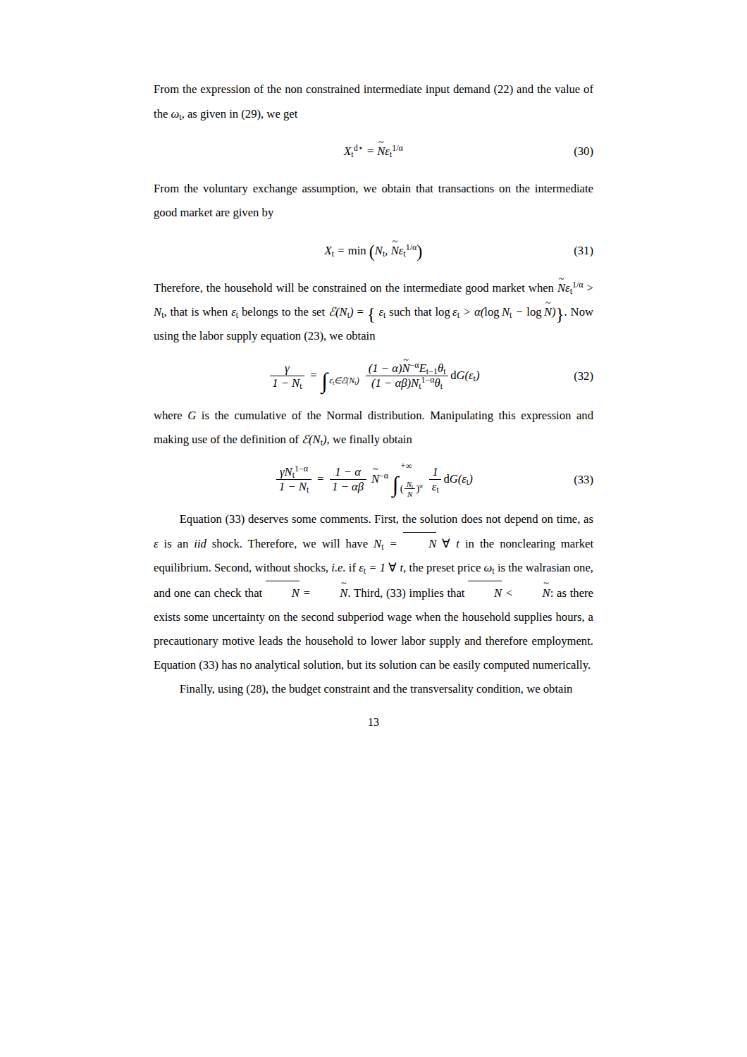From the expression of the non constrained intermediate input demand (22) and the value of the ωt, as given in (29), we get
Xtd⋆ = ~Nεt1/α (30)
From the voluntary exchange assumption, we obtain that transactions on the intermediate good market are given by
Xt = min (Nt, ~Nεt1/α) (31)
Therefore, the household will be constrained on the intermediate good market when ~Nεt1/α > Nt, that is when εt belongs to the set ℰ(Nt) = { εt such that log εt > α(log Nt − log ~N)}. Now using the labor supply equation (23), we obtain
γ 1 − Nt = ∫εt∈ℰ(Nt) (1 − α)~N−αEt−1θt(1 − αβ)Nt1−αθt d G(εt) (32)
where G is the cumulative of the Normal distribution. Manipulating this expression and making use of the definition of ℰ(Nt), we finally obtain
γNt1−α 1 − Nt = 1 − α 1 − αβ ~N−α ∫+∞(Nt~N)α 1 εt d G(εt) (33)
Equation (33) deserves some comments. First, the solution does not depend on time, as ε is an iid shock. Therefore, we will have Nt = N ∀ t in the nonclearing market equilibrium. Second, without shocks, i.e. if εt = 1 ∀ t, the preset price ωt is the walrasian one, and one can check that N = ~N. Third, (33) implies that N < ~N: as there exists some uncertainty on the second subperiod wage when the household supplies hours, a precautionary motive leads the household to lower labor supply and therefore employment. Equation (33) has no analytical solution, but its solution can be easily computed numerically.
Finally, using (28), the budget constraint and the transversality condition, we obtain
13